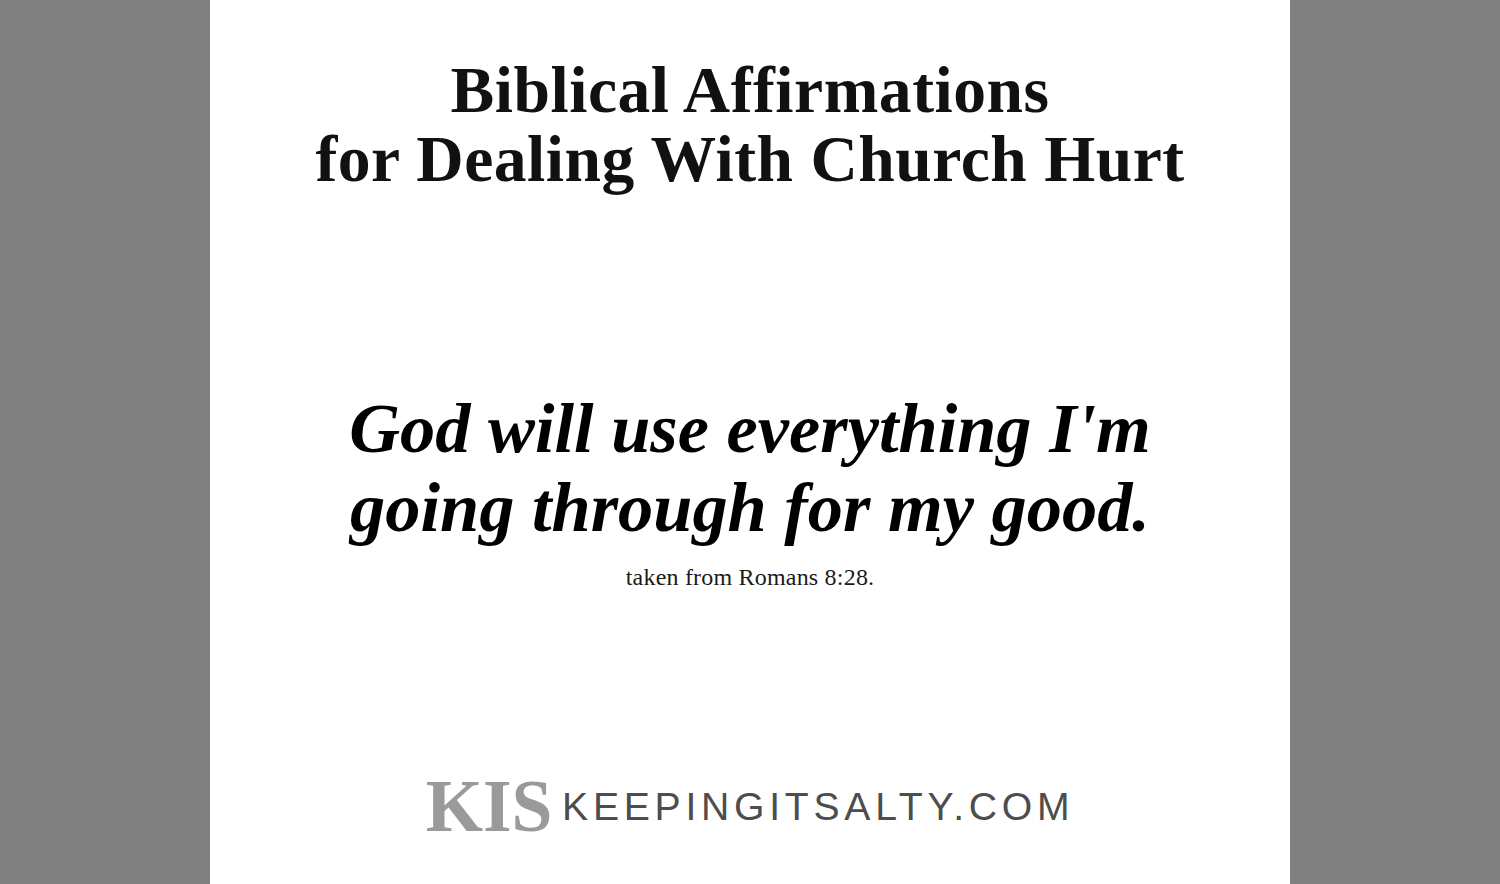Biblical Affirmations
for Dealing With Church Hurt
God will use everything I'm going through for my good.
taken from Romans 8:28.
KIS KEEPINGITSALTY.COM